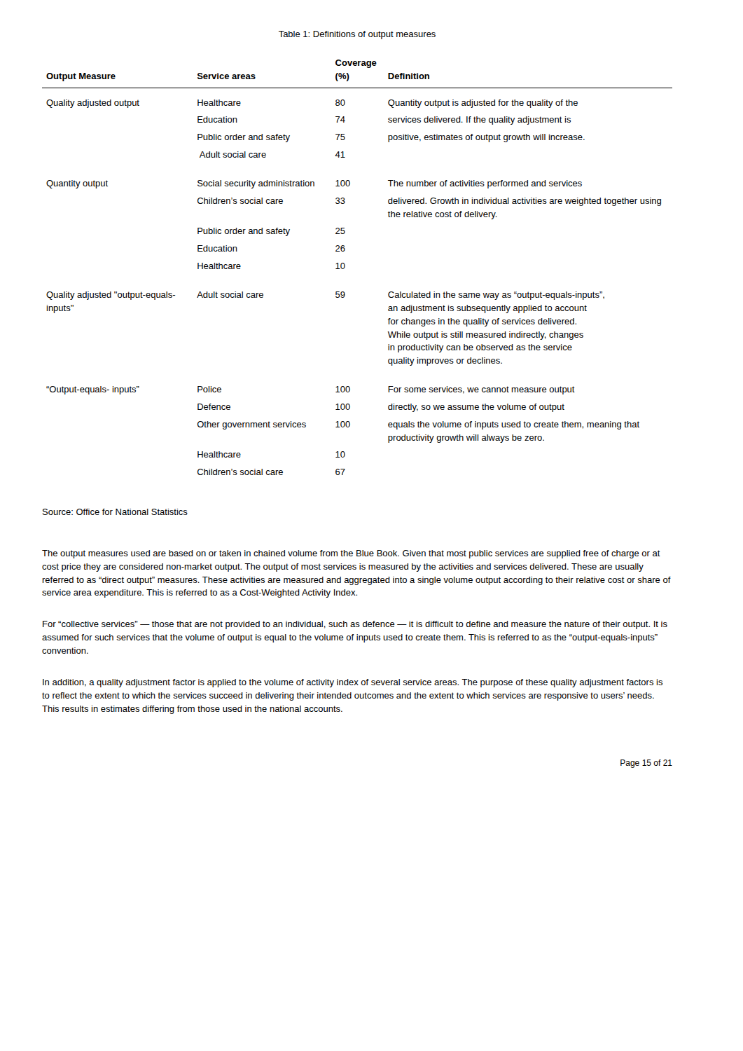Table 1: Definitions of output measures
| Output Measure | Service areas | Coverage (%) | Definition |
| --- | --- | --- | --- |
| Quality adjusted output | Healthcare | 80 | Quantity output is adjusted for the quality of the |
| | Education | 74 | services delivered. If the quality adjustment is |
| | Public order and safety | 75 | positive, estimates of output growth will increase. |
| | Adult social care | 41 | |
| Quantity output | Social security administration | 100 | The number of activities performed and services |
| | Children’s social care | 33 | delivered. Growth in individual activities are weighted together using the relative cost of delivery. |
| | Public order and safety | 25 | |
| | Education | 26 | |
| | Healthcare | 10 | |
| Quality adjusted "output-equals-inputs" | Adult social care | 59 | Calculated in the same way as “output-equals-inputs”, an adjustment is subsequently applied to account for changes in the quality of services delivered. While output is still measured indirectly, changes in productivity can be observed as the service quality improves or declines. |
| “Output-equals- inputs” | Police | 100 | For some services, we cannot measure output |
| | Defence | 100 | directly, so we assume the volume of output |
| | Other government services | 100 | equals the volume of inputs used to create them, meaning that productivity growth will always be zero. |
| | Healthcare | 10 | |
| | Children’s social care | 67 | |
Source: Office for National Statistics
The output measures used are based on or taken in chained volume from the Blue Book. Given that most public services are supplied free of charge or at cost price they are considered non-market output. The output of most services is measured by the activities and services delivered. These are usually referred to as “direct output” measures. These activities are measured and aggregated into a single volume output according to their relative cost or share of service area expenditure. This is referred to as a Cost-Weighted Activity Index.
For “collective services” — those that are not provided to an individual, such as defence — it is difficult to define and measure the nature of their output. It is assumed for such services that the volume of output is equal to the volume of inputs used to create them. This is referred to as the “output-equals-inputs” convention.
In addition, a quality adjustment factor is applied to the volume of activity index of several service areas. The purpose of these quality adjustment factors is to reflect the extent to which the services succeed in delivering their intended outcomes and the extent to which services are responsive to users’ needs. This results in estimates differing from those used in the national accounts.
Page 15 of 21